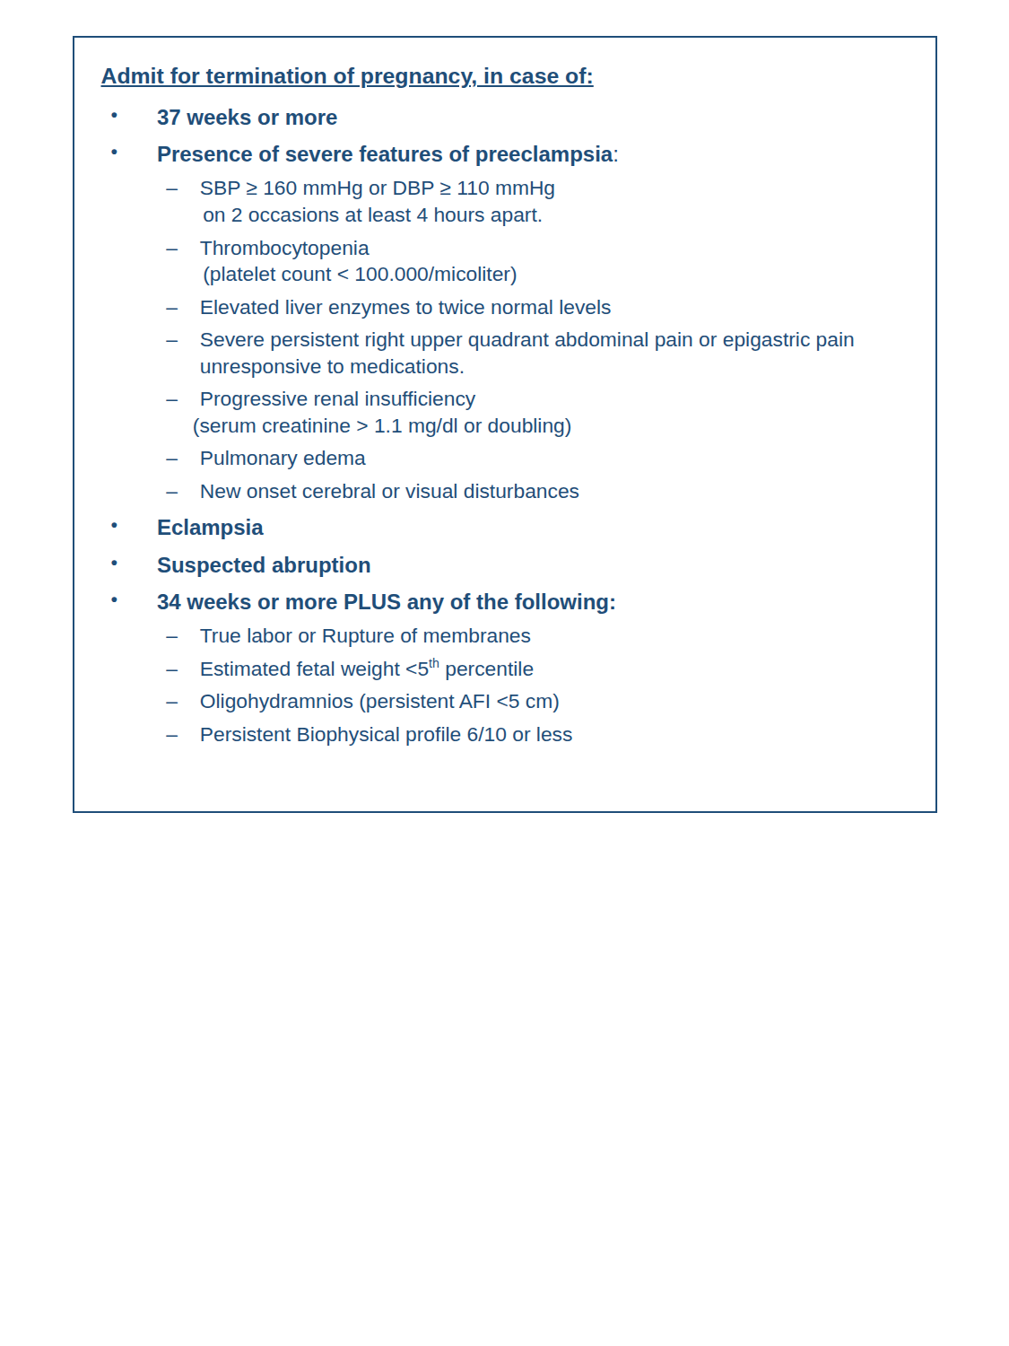Admit for termination of pregnancy, in case of:
37 weeks or more
Presence of severe features of preeclampsia:
SBP ≥ 160 mmHg or DBP ≥ 110 mmHg on 2 occasions at least 4 hours apart.
Thrombocytopenia (platelet count < 100.000/micoliter)
Elevated liver enzymes to twice normal levels
Severe persistent right upper quadrant abdominal pain or epigastric pain unresponsive to medications.
Progressive renal insufficiency (serum creatinine > 1.1 mg/dl or doubling)
Pulmonary edema
New onset cerebral or visual disturbances
Eclampsia
Suspected abruption
34 weeks or more PLUS any of the following:
True labor or Rupture of membranes
Estimated fetal weight <5th percentile
Oligohydramnios (persistent AFI <5 cm)
Persistent Biophysical profile 6/10 or less